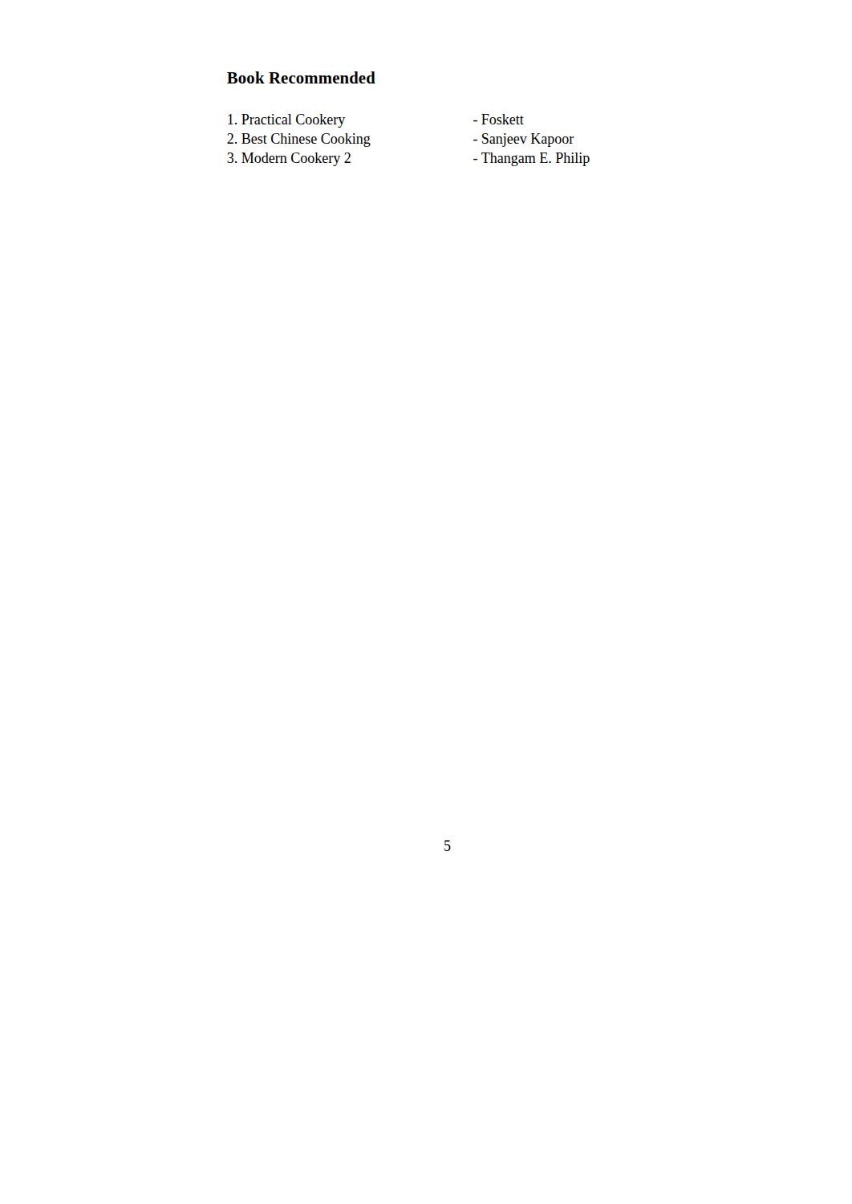Book Recommended
| 1. Practical Cookery | - | Foskett |
| 2. Best Chinese Cooking | - | Sanjeev Kapoor |
| 3. Modern Cookery 2 | - | Thangam E. Philip |
5